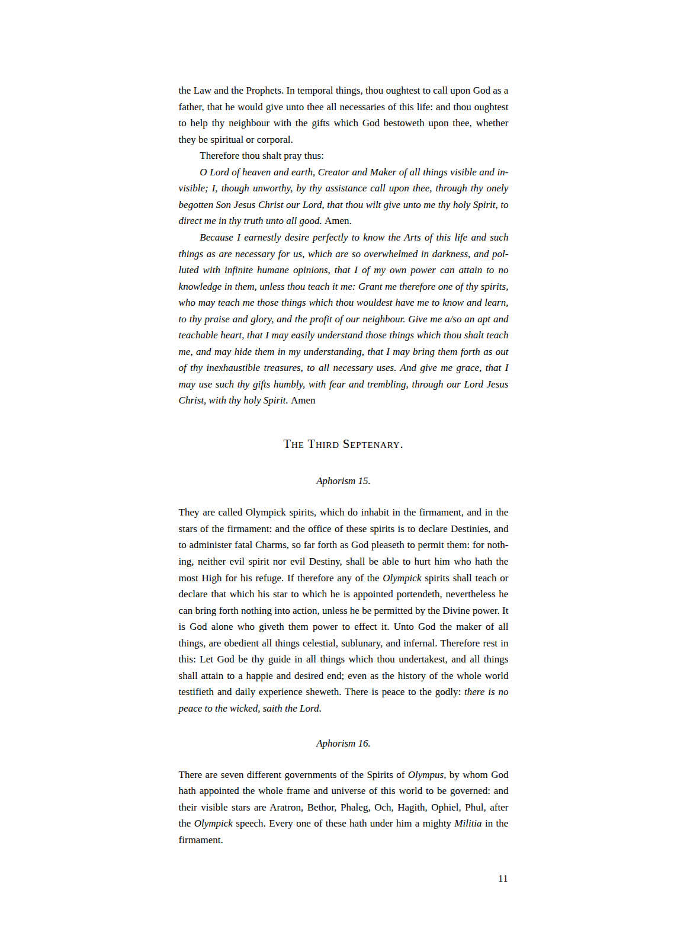the Law and the Prophets. In temporal things, thou oughtest to call upon God as a father, that he would give unto thee all necessaries of this life: and thou oughtest to help thy neighbour with the gifts which God bestoweth upon thee, whether they be spiritual or corporal.
Therefore thou shalt pray thus:
O Lord of heaven and earth, Creator and Maker of all things visible and invisible; I, though unworthy, by thy assistance call upon thee, through thy onely begotten Son Jesus Christ our Lord, that thou wilt give unto me thy holy Spirit, to direct me in thy truth unto all good. Amen.
Because I earnestly desire perfectly to know the Arts of this life and such things as are necessary for us, which are so overwhelmed in darkness, and polluted with infinite humane opinions, that I of my own power can attain to no knowledge in them, unless thou teach it me: Grant me therefore one of thy spirits, who may teach me those things which thou wouldest have me to know and learn, to thy praise and glory, and the profit of our neighbour. Give me a/so an apt and teachable heart, that I may easily understand those things which thou shalt teach me, and may hide them in my understanding, that I may bring them forth as out of thy inexhaustible treasures, to all necessary uses. And give me grace, that I may use such thy gifts humbly, with fear and trembling, through our Lord Jesus Christ, with thy holy Spirit. Amen
The Third Septenary.
Aphorism 15.
They are called Olympick spirits, which do inhabit in the firmament, and in the stars of the firmament: and the office of these spirits is to declare Destinies, and to administer fatal Charms, so far forth as God pleaseth to permit them: for nothing, neither evil spirit nor evil Destiny, shall be able to hurt him who hath the most High for his refuge. If therefore any of the Olympick spirits shall teach or declare that which his star to which he is appointed portendeth, nevertheless he can bring forth nothing into action, unless he be permitted by the Divine power. It is God alone who giveth them power to effect it. Unto God the maker of all things, are obedient all things celestial, sublunary, and infernal. Therefore rest in this: Let God be thy guide in all things which thou undertakest, and all things shall attain to a happie and desired end; even as the history of the whole world testifieth and daily experience sheweth. There is peace to the godly: there is no peace to the wicked, saith the Lord.
Aphorism 16.
There are seven different governments of the Spirits of Olympus, by whom God hath appointed the whole frame and universe of this world to be governed: and their visible stars are Aratron, Bethor, Phaleg, Och, Hagith, Ophiel, Phul, after the Olympick speech. Every one of these hath under him a mighty Militia in the firmament.
11